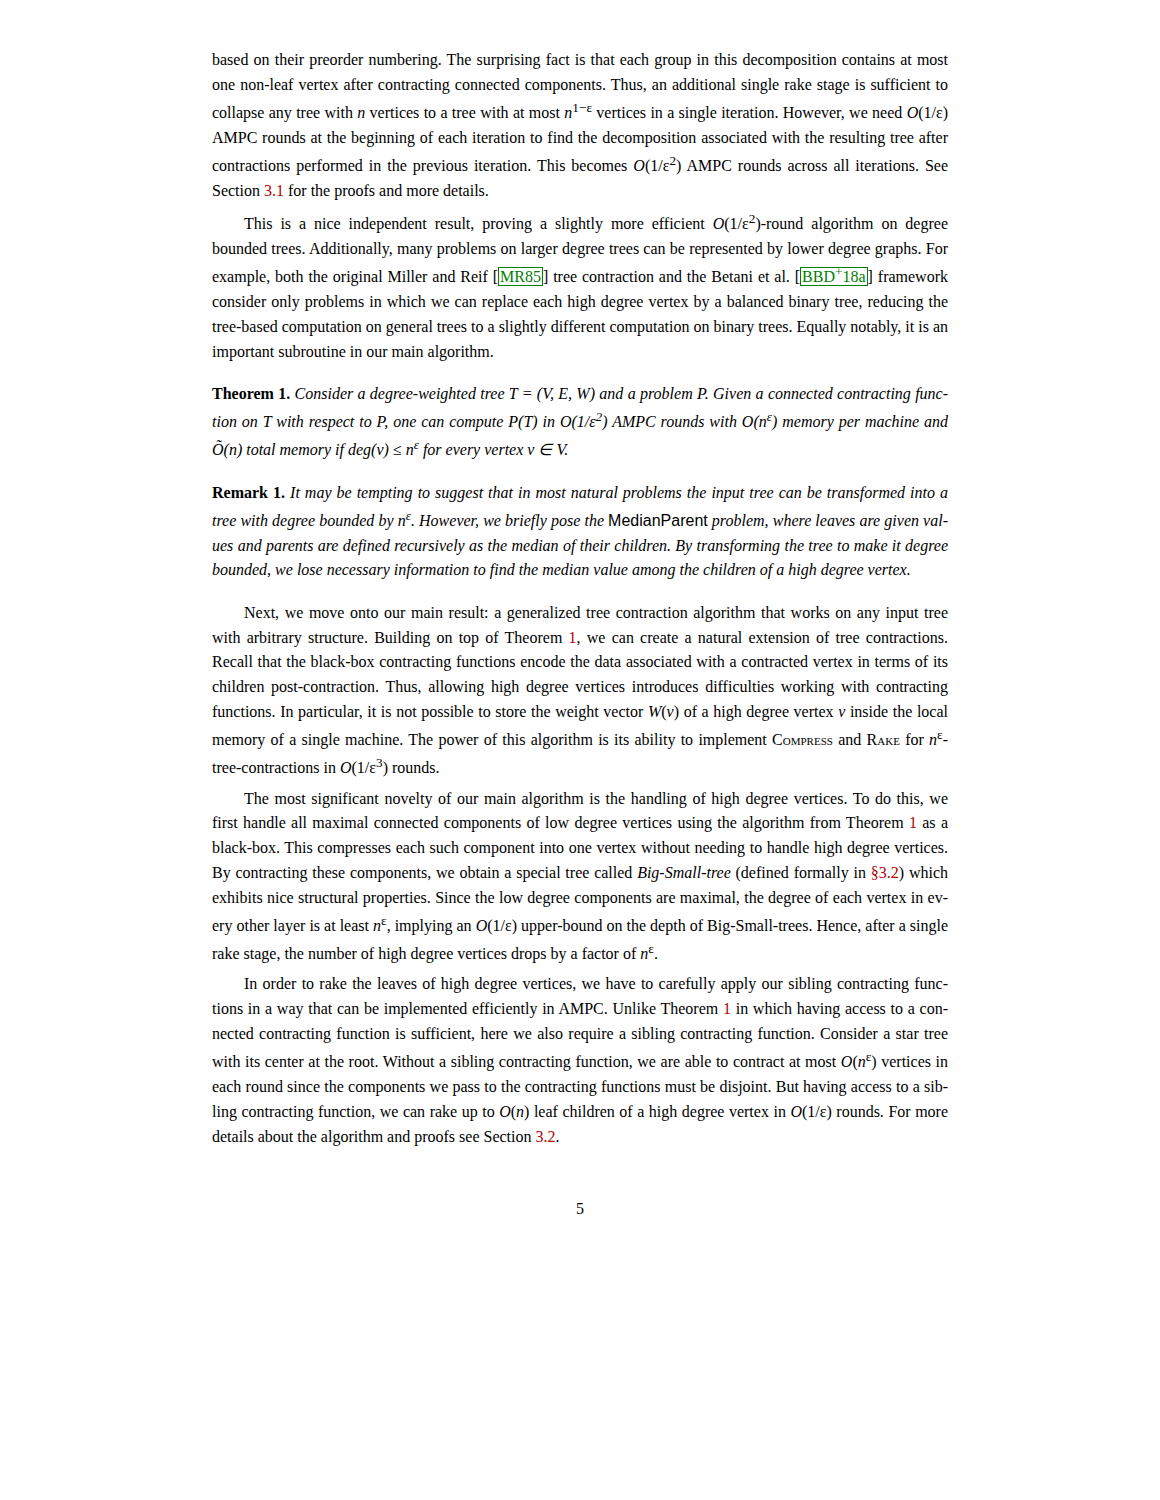based on their preorder numbering. The surprising fact is that each group in this decomposition contains at most one non-leaf vertex after contracting connected components. Thus, an additional single rake stage is sufficient to collapse any tree with n vertices to a tree with at most n1−ε vertices in a single iteration. However, we need O(1/ε) AMPC rounds at the beginning of each iteration to find the decomposition associated with the resulting tree after contractions performed in the previous iteration. This becomes O(1/ε2) AMPC rounds across all iterations. See Section 3.1 for the proofs and more details.
This is a nice independent result, proving a slightly more efficient O(1/ε2)-round algorithm on degree bounded trees. Additionally, many problems on larger degree trees can be represented by lower degree graphs. For example, both the original Miller and Reif [MR85] tree contraction and the Betani et al. [BBD+18a] framework consider only problems in which we can replace each high degree vertex by a balanced binary tree, reducing the tree-based computation on general trees to a slightly different computation on binary trees. Equally notably, it is an important subroutine in our main algorithm.
Theorem 1. Consider a degree-weighted tree T = (V, E, W) and a problem P. Given a connected contracting function on T with respect to P, one can compute P(T) in O(1/ε2) AMPC rounds with O(nε) memory per machine and Õ(n) total memory if deg(v) ≤ nε for every vertex v ∈ V.
Remark 1. It may be tempting to suggest that in most natural problems the input tree can be transformed into a tree with degree bounded by nε. However, we briefly pose the MedianParent problem, where leaves are given values and parents are defined recursively as the median of their children. By transforming the tree to make it degree bounded, we lose necessary information to find the median value among the children of a high degree vertex.
Next, we move onto our main result: a generalized tree contraction algorithm that works on any input tree with arbitrary structure. Building on top of Theorem 1, we can create a natural extension of tree contractions. Recall that the black-box contracting functions encode the data associated with a contracted vertex in terms of its children post-contraction. Thus, allowing high degree vertices introduces difficulties working with contracting functions. In particular, it is not possible to store the weight vector W(v) of a high degree vertex v inside the local memory of a single machine. The power of this algorithm is its ability to implement Compress and Rake for nε-tree-contractions in O(1/ε3) rounds.
The most significant novelty of our main algorithm is the handling of high degree vertices. To do this, we first handle all maximal connected components of low degree vertices using the algorithm from Theorem 1 as a black-box. This compresses each such component into one vertex without needing to handle high degree vertices. By contracting these components, we obtain a special tree called Big-Small-tree (defined formally in §3.2) which exhibits nice structural properties. Since the low degree components are maximal, the degree of each vertex in every other layer is at least nε, implying an O(1/ε) upper-bound on the depth of Big-Small-trees. Hence, after a single rake stage, the number of high degree vertices drops by a factor of nε.
In order to rake the leaves of high degree vertices, we have to carefully apply our sibling contracting functions in a way that can be implemented efficiently in AMPC. Unlike Theorem 1 in which having access to a connected contracting function is sufficient, here we also require a sibling contracting function. Consider a star tree with its center at the root. Without a sibling contracting function, we are able to contract at most O(nε) vertices in each round since the components we pass to the contracting functions must be disjoint. But having access to a sibling contracting function, we can rake up to O(n) leaf children of a high degree vertex in O(1/ε) rounds. For more details about the algorithm and proofs see Section 3.2.
5